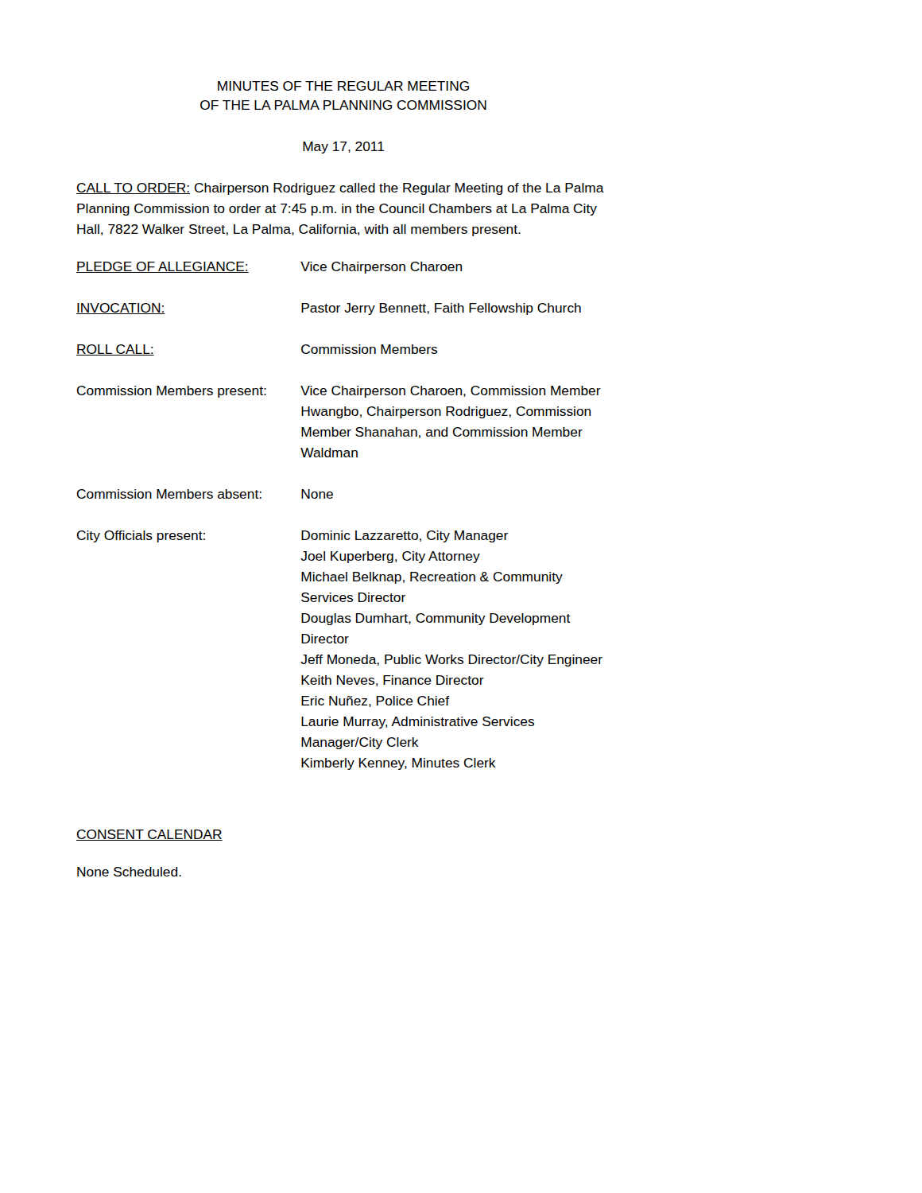MINUTES OF THE REGULAR MEETING
OF THE LA PALMA PLANNING COMMISSION May 17, 2011
CALL TO ORDER: Chairperson Rodriguez called the Regular Meeting of the La Palma Planning Commission to order at 7:45 p.m. in the Council Chambers at La Palma City Hall, 7822 Walker Street, La Palma, California, with all members present.
| PLEDGE OF ALLEGIANCE: | Vice Chairperson Charoen |
| INVOCATION: | Pastor Jerry Bennett, Faith Fellowship Church |
| ROLL CALL: | Commission Members |
| Commission Members present: | Vice Chairperson Charoen, Commission Member Hwangbo, Chairperson Rodriguez, Commission Member Shanahan, and Commission Member Waldman |
| Commission Members absent: | None |
| City Officials present: | Dominic Lazzaretto, City Manager Joel Kuperberg, City Attorney Michael Belknap, Recreation & Community Services Director Douglas Dumhart, Community Development Director Jeff Moneda, Public Works Director/City Engineer Keith Neves, Finance Director Eric Nuñez, Police Chief Laurie Murray, Administrative Services Manager/City Clerk Kimberly Kenney, Minutes Clerk |
CONSENT CALENDAR
None Scheduled.